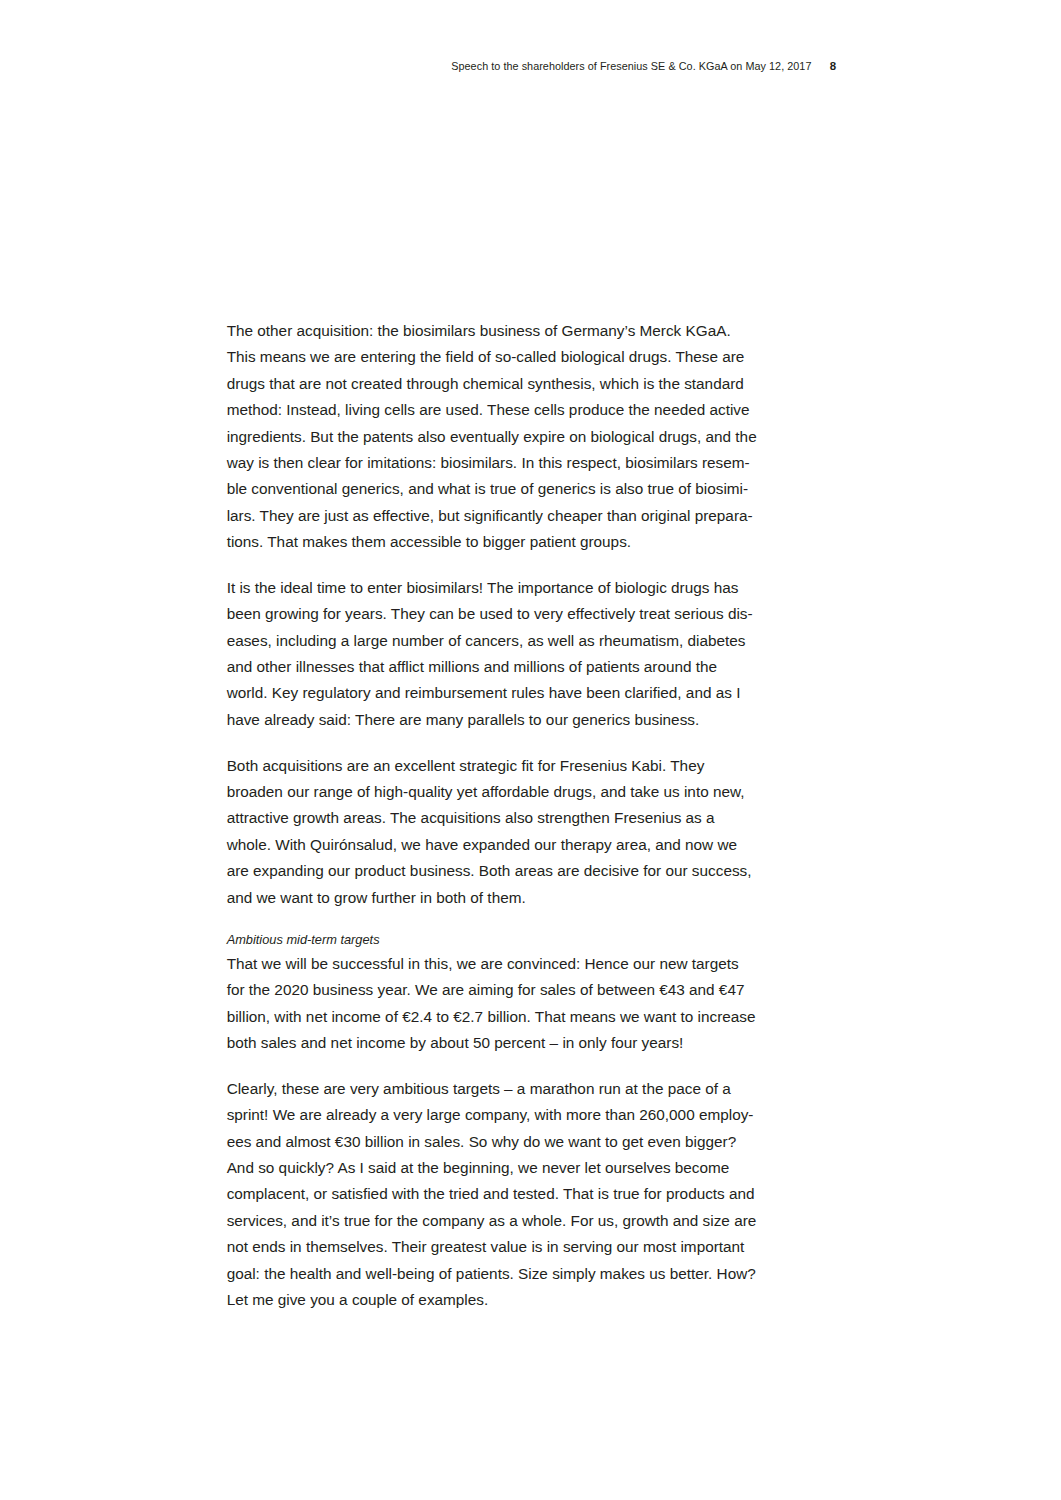Speech to the shareholders of Fresenius SE & Co. KGaA on May 12, 20178
The other acquisition: the biosimilars business of Germany’s Merck KGaA. This means we are entering the field of so-called biological drugs. These are drugs that are not created through chemical synthesis, which is the standard method: Instead, living cells are used. These cells produce the needed active ingredients. But the patents also eventually expire on biological drugs, and the way is then clear for imitations: biosimilars. In this respect, biosimilars resemble conventional generics, and what is true of generics is also true of biosimilars. They are just as effective, but significantly cheaper than original preparations. That makes them accessible to bigger patient groups.
It is the ideal time to enter biosimilars! The importance of biologic drugs has been growing for years. They can be used to very effectively treat serious diseases, including a large number of cancers, as well as rheumatism, diabetes and other illnesses that afflict millions and millions of patients around the world. Key regulatory and reimbursement rules have been clarified, and as I have already said: There are many parallels to our generics business.
Both acquisitions are an excellent strategic fit for Fresenius Kabi. They broaden our range of high-quality yet affordable drugs, and take us into new, attractive growth areas. The acquisitions also strengthen Fresenius as a whole. With Quirónsalud, we have expanded our therapy area, and now we are expanding our product business. Both areas are decisive for our success, and we want to grow further in both of them.
Ambitious mid-term targets
That we will be successful in this, we are convinced: Hence our new targets for the 2020 business year. We are aiming for sales of between €43 and €47 billion, with net income of €2.4 to €2.7 billion. That means we want to increase both sales and net income by about 50 percent – in only four years!
Clearly, these are very ambitious targets – a marathon run at the pace of a sprint! We are already a very large company, with more than 260,000 employees and almost €30 billion in sales. So why do we want to get even bigger? And so quickly? As I said at the beginning, we never let ourselves become complacent, or satisfied with the tried and tested. That is true for products and services, and it’s true for the company as a whole. For us, growth and size are not ends in themselves. Their greatest value is in serving our most important goal: the health and well-being of patients. Size simply makes us better. How? Let me give you a couple of examples.